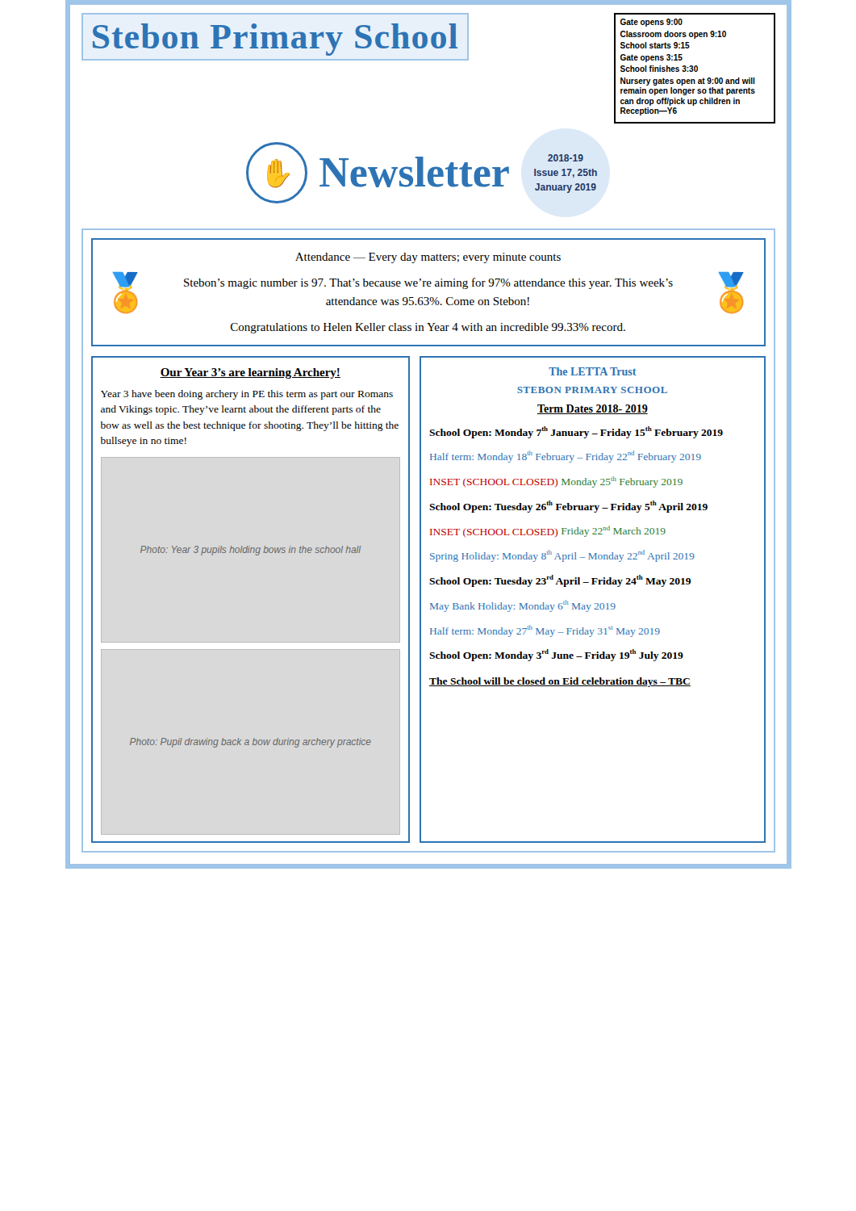Stebon Primary School
Gate opens 9:00
Classroom doors open 9:10
School starts 9:15
Gate opens 3:15
School finishes 3:30
Nursery gates open at 9:00 and will remain open longer so that parents can drop off/pick up children in Reception—Y6
✋
Newsletter
2018-19 Issue 17, 25th January 2019
🏅
Attendance — Every day matters; every minute counts
Stebon’s magic number is 97. That’s because we’re aiming for 97% attendance this year. This week’s attendance was 95.63%. Come on Stebon!
Congratulations to Helen Keller class in Year 4 with an incredible 99.33% record.
🏅
Our Year 3’s are learning Archery!
Year 3 have been doing archery in PE this term as part our Romans and Vikings topic. They’ve learnt about the different parts of the bow as well as the best technique for shooting. They’ll be hitting the bullseye in no time!
Photo: Year 3 pupils holding bows in the school hall
Photo: Pupil drawing back a bow during archery practice
The LETTA Trust
STEBON PRIMARY SCHOOL
Term Dates 2018- 2019
School Open: Monday 7th January – Friday 15th February 2019
Half term: Monday 18th February – Friday 22nd February 2019
INSET (SCHOOL CLOSED) Monday 25th February 2019
School Open: Tuesday 26th February – Friday 5th April 2019
INSET (SCHOOL CLOSED) Friday 22nd March 2019
Spring Holiday: Monday 8th April – Monday 22nd April 2019
School Open: Tuesday 23rd April – Friday 24th May 2019
May Bank Holiday: Monday 6th May 2019
Half term: Monday 27th May – Friday 31st May 2019
School Open: Monday 3rd June – Friday 19th July 2019
The School will be closed on Eid celebration days – TBC